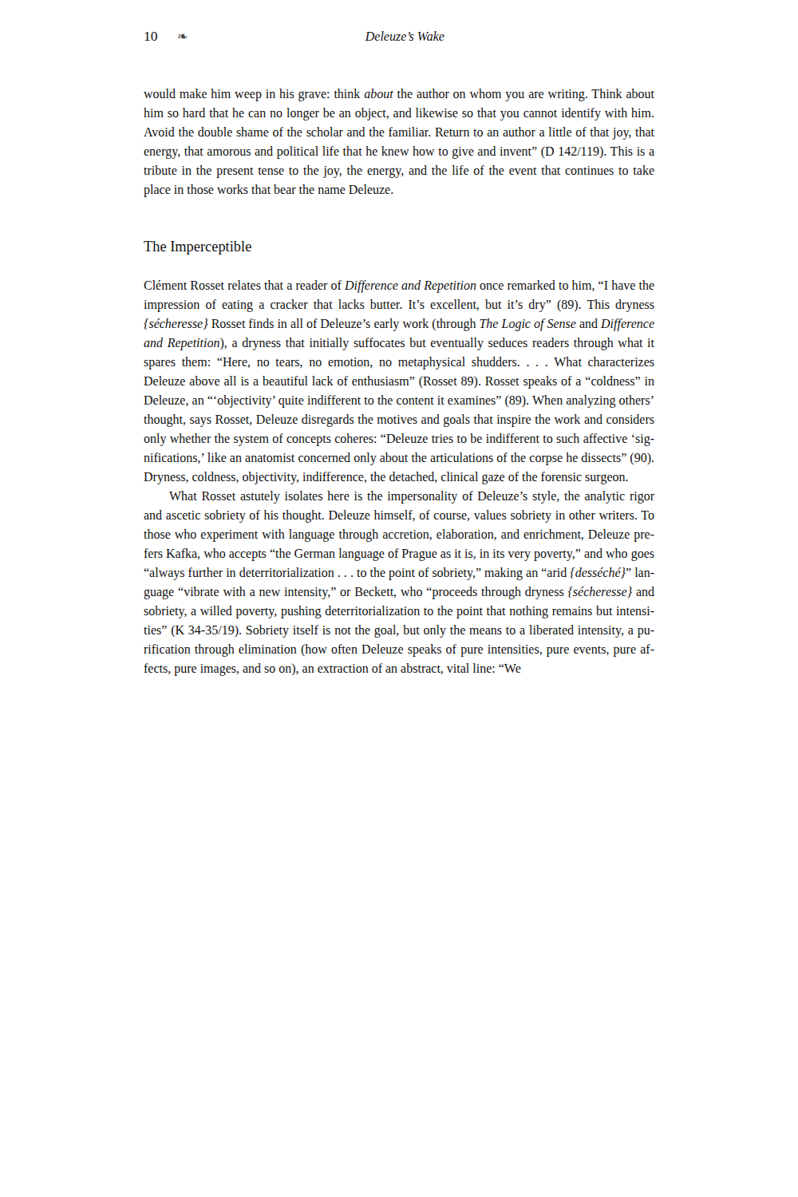10 ❧ Deleuze’s Wake
would make him weep in his grave: think about the author on whom you are writing. Think about him so hard that he can no longer be an object, and likewise so that you cannot identify with him. Avoid the double shame of the scholar and the familiar. Return to an author a little of that joy, that energy, that amorous and political life that he knew how to give and invent” (D 142/119). This is a tribute in the present tense to the joy, the energy, and the life of the event that continues to take place in those works that bear the name Deleuze.
The Imperceptible
Clément Rosset relates that a reader of Difference and Repetition once remarked to him, “I have the impression of eating a cracker that lacks butter. It’s excellent, but it’s dry” (89). This dryness {sécheresse} Rosset finds in all of Deleuze’s early work (through The Logic of Sense and Difference and Repetition), a dryness that initially suffocates but eventually seduces readers through what it spares them: “Here, no tears, no emotion, no metaphysical shudders. . . . What characterizes Deleuze above all is a beautiful lack of enthusiasm” (Rosset 89). Rosset speaks of a “coldness” in Deleuze, an “‘objectivity’ quite indifferent to the content it examines” (89). When analyzing others’ thought, says Rosset, Deleuze disregards the motives and goals that inspire the work and considers only whether the system of concepts coheres: “Deleuze tries to be indifferent to such affective ‘significations,’ like an anatomist concerned only about the articulations of the corpse he dissects” (90). Dryness, coldness, objectivity, indifference, the detached, clinical gaze of the forensic surgeon.
What Rosset astutely isolates here is the impersonality of Deleuze’s style, the analytic rigor and ascetic sobriety of his thought. Deleuze himself, of course, values sobriety in other writers. To those who experiment with language through accretion, elaboration, and enrichment, Deleuze prefers Kafka, who accepts “the German language of Prague as it is, in its very poverty,” and who goes “always further in deterritorialization . . . to the point of sobriety,” making an “arid {desséché}” language “vibrate with a new intensity,” or Beckett, who “proceeds through dryness {sécheresse} and sobriety, a willed poverty, pushing deterritorialization to the point that nothing remains but intensities” (K 34-35/19). Sobriety itself is not the goal, but only the means to a liberated intensity, a purification through elimination (how often Deleuze speaks of pure intensities, pure events, pure affects, pure images, and so on), an extraction of an abstract, vital line: “We